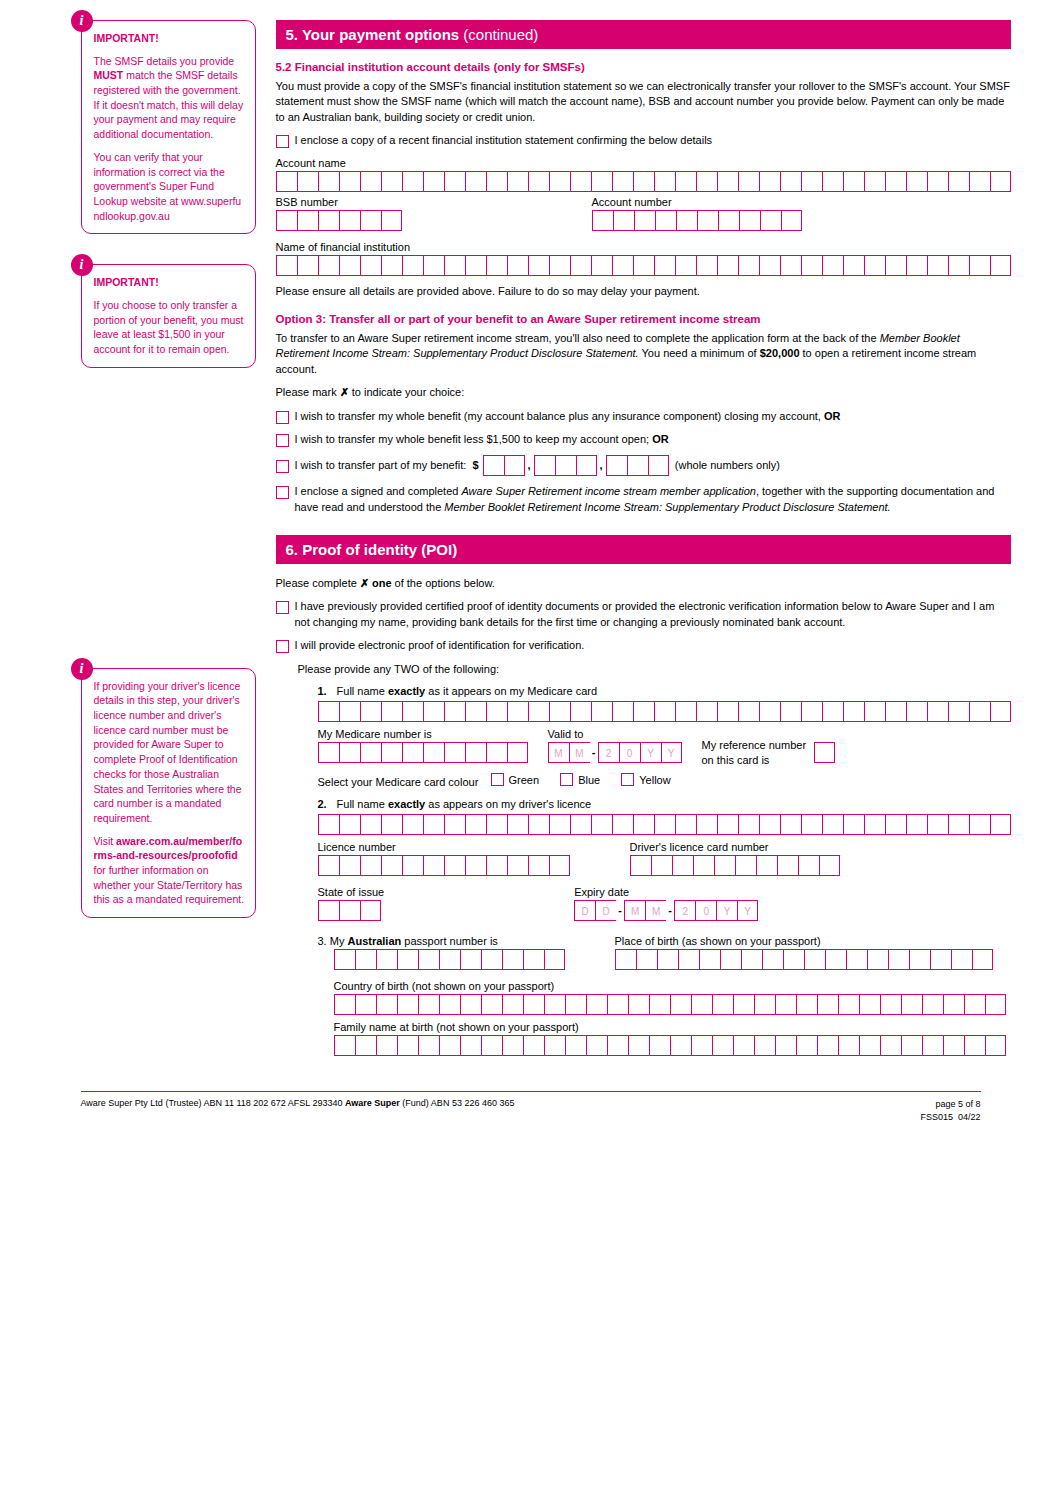i
IMPORTANT!
The SMSF details you provide MUST match the SMSF details registered with the government. If it doesn't match, this will delay your payment and may require additional documentation.
You can verify that your information is correct via the government's Super Fund Lookup website at www.superfundlookup.gov.au
i
IMPORTANT!
If you choose to only transfer a portion of your benefit, you must leave at least $1,500 in your account for it to remain open.
i
If providing your driver's licence details in this step, your driver's licence number and driver's licence card number must be provided for Aware Super to complete Proof of Identification checks for those Australian States and Territories where the card number is a mandated requirement.
Visit aware.com.au/member/forms-and-resources/proofofid for further information on whether your State/Territory has this as a mandated requirement.
5. Your payment options (continued)
5.2 Financial institution account details (only for SMSFs)
You must provide a copy of the SMSF's financial institution statement so we can electronically transfer your rollover to the SMSF's account. Your SMSF statement must show the SMSF name (which will match the account name), BSB and account number you provide below. Payment can only be made to an Australian bank, building society or credit union.
I enclose a copy of a recent financial institution statement confirming the below details
Account name
BSB number
Account number
Name of financial institution
Please ensure all details are provided above. Failure to do so may delay your payment.
Option 3: Transfer all or part of your benefit to an Aware Super retirement income stream
To transfer to an Aware Super retirement income stream, you'll also need to complete the application form at the back of the Member Booklet Retirement Income Stream: Supplementary Product Disclosure Statement. You need a minimum of $20,000 to open a retirement income stream account.
Please mark ✗ to indicate your choice:
I wish to transfer my whole benefit (my account balance plus any insurance component) closing my account, OR
I wish to transfer my whole benefit less $1,500 to keep my account open; OR
I wish to transfer part of my benefit: $
,
,
(whole numbers only)
I enclose a signed and completed Aware Super Retirement income stream member application, together with the supporting documentation and have read and understood the Member Booklet Retirement Income Stream: Supplementary Product Disclosure Statement.
6. Proof of identity (POI)
Please complete ✗ one of the options below.
I have previously provided certified proof of identity documents or provided the electronic verification information below to Aware Super and I am not changing my name, providing bank details for the first time or changing a previously nominated bank account.
I will provide electronic proof of identification for verification.
Please provide any TWO of the following:
1. Full name exactly as it appears on my Medicare card
My Medicare number is
Valid to
M
M
-
2
0
Y
Y
My reference number
on this card is
Select your Medicare card colour Green Blue Yellow
2. Full name exactly as appears on my driver's licence
Licence number
Driver's licence card number
State of issue
Expiry date
D
D
-
M
M
-
2
0
Y
Y
3. My Australian passport number is
Place of birth (as shown on your passport)
Country of birth (not shown on your passport)
Family name at birth (not shown on your passport)
Aware Super Pty Ltd (Trustee) ABN 11 118 202 672 AFSL 293340 Aware Super (Fund) ABN 53 226 460 365
page 5 of 8
FSS015 04/22